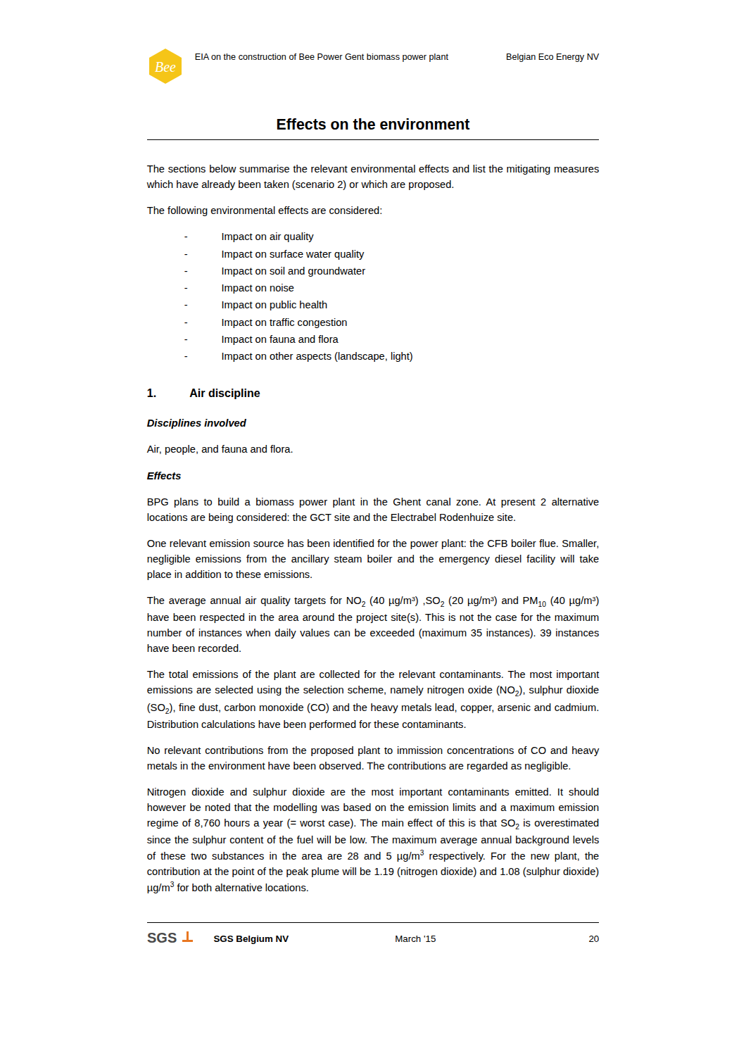Bee
EIA on the construction of Bee Power Gent biomass power plant
Belgian Eco Energy NV
Effects on the environment
The sections below summarise the relevant environmental effects and list the mitigating measures which have already been taken (scenario 2) or which are proposed.
The following environmental effects are considered:
Impact on air quality
Impact on surface water quality
Impact on soil and groundwater
Impact on noise
Impact on public health
Impact on traffic congestion
Impact on fauna and flora
Impact on other aspects (landscape, light)
1. Air discipline
Disciplines involved
Air, people, and fauna and flora.
Effects
BPG plans to build a biomass power plant in the Ghent canal zone. At present 2 alternative locations are being considered: the GCT site and the Electrabel Rodenhuize site.
One relevant emission source has been identified for the power plant: the CFB boiler flue. Smaller, negligible emissions from the ancillary steam boiler and the emergency diesel facility will take place in addition to these emissions.
The average annual air quality targets for NO2 (40 µg/m³) ,SO2 (20 µg/m³) and PM10 (40 µg/m³) have been respected in the area around the project site(s). This is not the case for the maximum number of instances when daily values can be exceeded (maximum 35 instances). 39 instances have been recorded.
The total emissions of the plant are collected for the relevant contaminants. The most important emissions are selected using the selection scheme, namely nitrogen oxide (NO2), sulphur dioxide (SO2), fine dust, carbon monoxide (CO) and the heavy metals lead, copper, arsenic and cadmium. Distribution calculations have been performed for these contaminants.
No relevant contributions from the proposed plant to immission concentrations of CO and heavy metals in the environment have been observed. The contributions are regarded as negligible.
Nitrogen dioxide and sulphur dioxide are the most important contaminants emitted. It should however be noted that the modelling was based on the emission limits and a maximum emission regime of 8,760 hours a year (= worst case). The main effect of this is that SO2 is overestimated since the sulphur content of the fuel will be low. The maximum average annual background levels of these two substances in the area are 28 and 5 µg/m3 respectively. For the new plant, the contribution at the point of the peak plume will be 1.19 (nitrogen dioxide) and 1.08 (sulphur dioxide) µg/m3 for both alternative locations.
SGS
SGS Belgium NV March '15
20